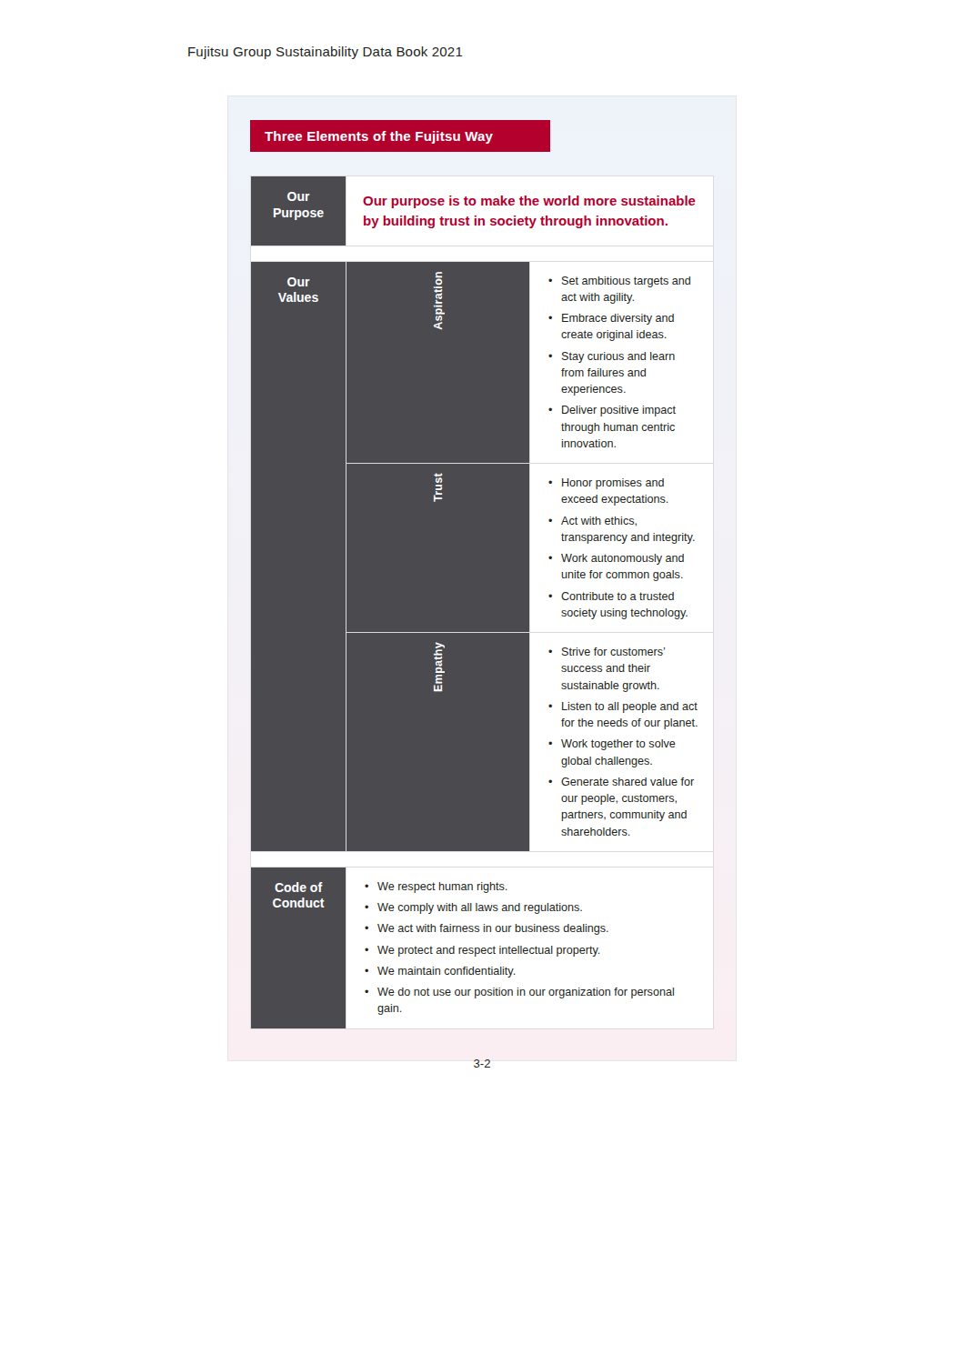Fujitsu Group Sustainability Data Book 2021
Three Elements of the Fujitsu Way
| Our Purpose | Our purpose is to make the world more sustainable by building trust in society through innovation. |
| Our Values | Aspiration | Set ambitious targets and act with agility. Embrace diversity and create original ideas. Stay curious and learn from failures and experiences. Deliver positive impact through human centric innovation. |
| Trust | Honor promises and exceed expectations. Act with ethics, transparency and integrity. Work autonomously and unite for common goals. Contribute to a trusted society using technology. |
| Empathy | Strive for customers’ success and their sustainable growth. Listen to all people and act for the needs of our planet. Work together to solve global challenges. Generate shared value for our people, customers, partners, community and shareholders. |
| Code of Conduct | We respect human rights. We comply with all laws and regulations. We act with fairness in our business dealings. We protect and respect intellectual property. We maintain confidentiality. We do not use our position in our organization for personal gain. |
3-2